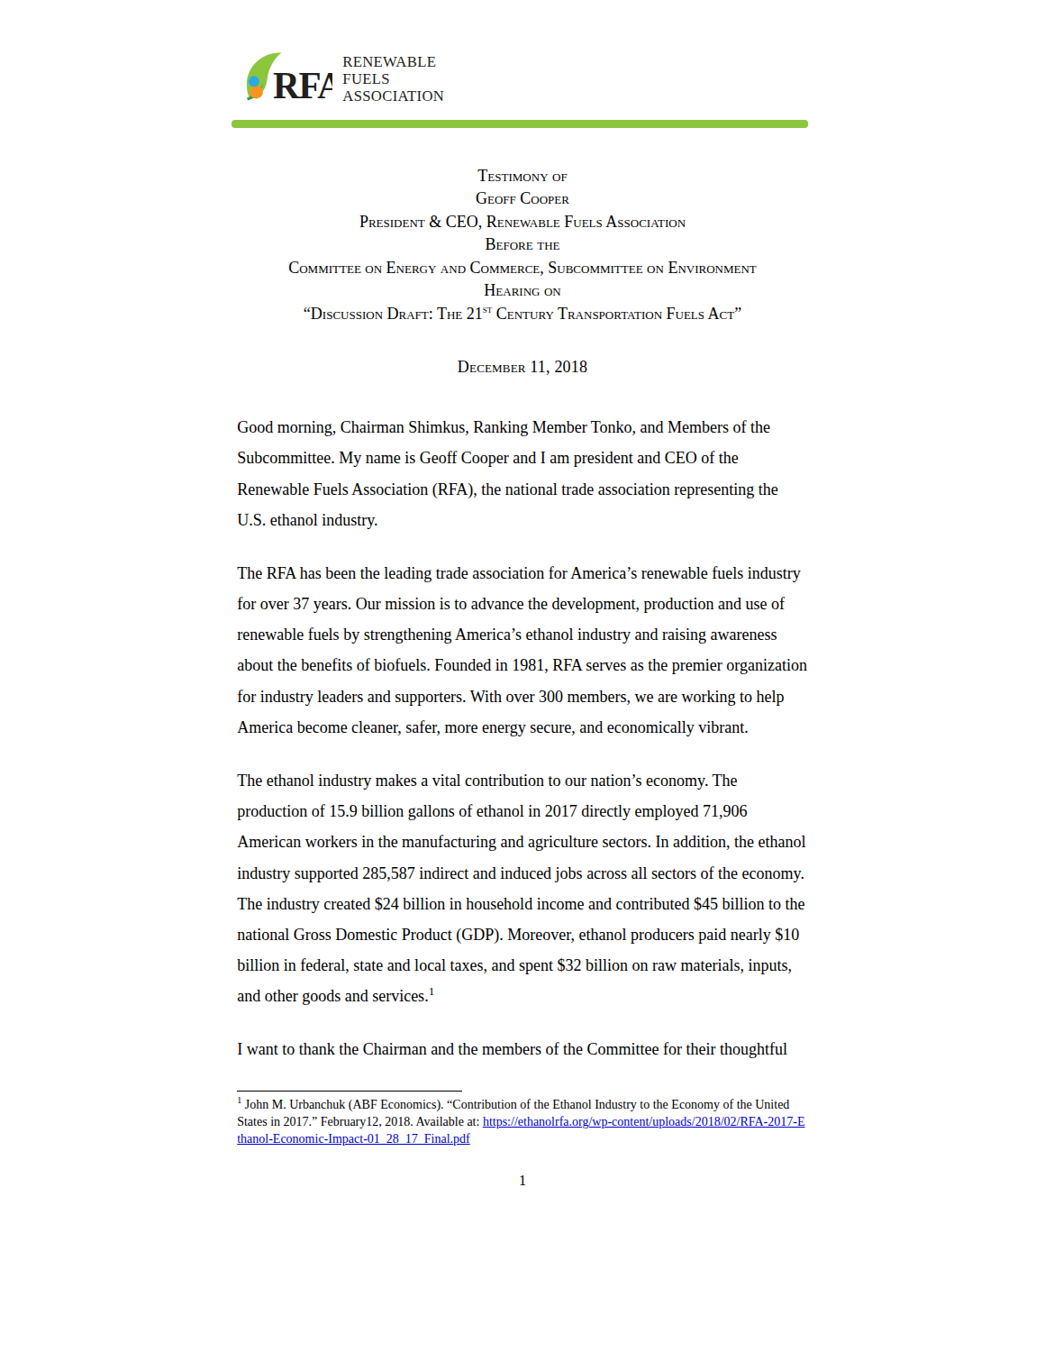RFA
Renewable
Fuels
Association
Testimony of
Geoff Cooper
President & CEO, Renewable Fuels Association
Before the
Committee on Energy and Commerce, Subcommittee on Environment
Hearing on
“Discussion Draft: The 21st Century Transportation Fuels Act”
December 11, 2018
Good morning, Chairman Shimkus, Ranking Member Tonko, and Members of the Subcommittee. My name is Geoff Cooper and I am president and CEO of the Renewable Fuels Association (RFA), the national trade association representing the U.S. ethanol industry.
The RFA has been the leading trade association for America’s renewable fuels industry for over 37 years. Our mission is to advance the development, production and use of renewable fuels by strengthening America’s ethanol industry and raising awareness about the benefits of biofuels. Founded in 1981, RFA serves as the premier organization for industry leaders and supporters. With over 300 members, we are working to help America become cleaner, safer, more energy secure, and economically vibrant.
The ethanol industry makes a vital contribution to our nation’s economy. The production of 15.9 billion gallons of ethanol in 2017 directly employed 71,906 American workers in the manufacturing and agriculture sectors. In addition, the ethanol industry supported 285,587 indirect and induced jobs across all sectors of the economy. The industry created $24 billion in household income and contributed $45 billion to the national Gross Domestic Product (GDP). Moreover, ethanol producers paid nearly $10 billion in federal, state and local taxes, and spent $32 billion on raw materials, inputs, and other goods and services.1
I want to thank the Chairman and the members of the Committee for their thoughtful
1 John M. Urbanchuk (ABF Economics). “Contribution of the Ethanol Industry to the Economy of the United States in 2017.” February12, 2018. Available at: https://ethanolrfa.org/wp-content/uploads/2018/02/RFA-2017-Ethanol-Economic-Impact-01_28_17_Final.pdf
1